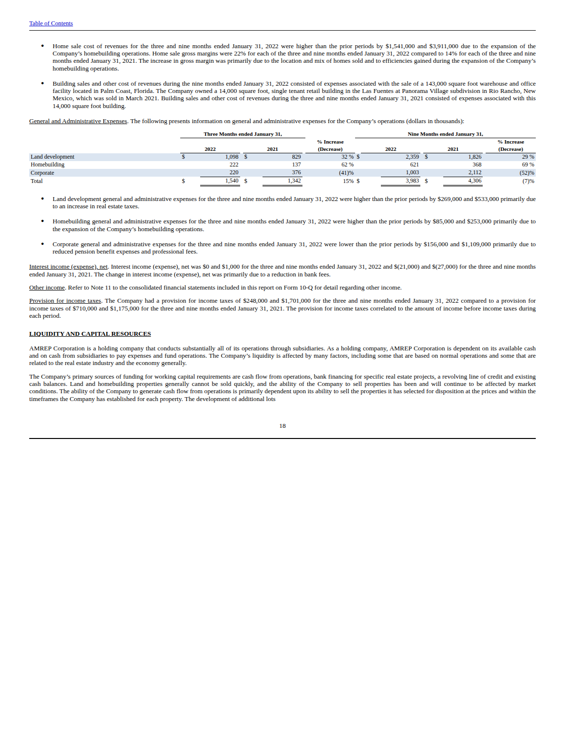Table of Contents
Home sale cost of revenues for the three and nine months ended January 31, 2022 were higher than the prior periods by $1,541,000 and $3,911,000 due to the expansion of the Company’s homebuilding operations. Home sale gross margins were 22% for each of the three and nine months ended January 31, 2022 compared to 14% for each of the three and nine months ended January 31, 2021. The increase in gross margin was primarily due to the location and mix of homes sold and to efficiencies gained during the expansion of the Company’s homebuilding operations.
Building sales and other cost of revenues during the nine months ended January 31, 2022 consisted of expenses associated with the sale of a 143,000 square foot warehouse and office facility located in Palm Coast, Florida. The Company owned a 14,000 square foot, single tenant retail building in the Las Fuentes at Panorama Village subdivision in Rio Rancho, New Mexico, which was sold in March 2021. Building sales and other cost of revenues during the three and nine months ended January 31, 2021 consisted of expenses associated with this 14,000 square foot building.
General and Administrative Expenses. The following presents information on general and administrative expenses for the Company’s operations (dollars in thousands):
| | | Three Months ended January 31, | | Nine Months ended January 31, |
| --- | --- | --- | --- | --- |
| | | | | | | % Increase | | | | | | % Increase |
| | | 2022 | | 2021 | | (Decrease) | | 2022 | | 2021 | | (Decrease) |
| Land development | | $ | 1,098 | | $ | 829 | | 32 % | $ | | 2,359 | | $ | 1,826 | | 29 % |
| Homebuilding | | | 222 | | | 137 | | 62 % | | | 621 | | | 368 | | 69 % |
| Corporate | | | 220 | | | 376 | | (41)% | | | 1,003 | | | 2,112 | | (52)% |
| Total | | $ | 1,540 | | $ | 1,342 | | 15% | $ | | 3,983 | | $ | 4,306 | | (7)% |
Land development general and administrative expenses for the three and nine months ended January 31, 2022 were higher than the prior periods by $269,000 and $533,000 primarily due to an increase in real estate taxes.
Homebuilding general and administrative expenses for the three and nine months ended January 31, 2022 were higher than the prior periods by $85,000 and $253,000 primarily due to the expansion of the Company’s homebuilding operations.
Corporate general and administrative expenses for the three and nine months ended January 31, 2022 were lower than the prior periods by $156,000 and $1,109,000 primarily due to reduced pension benefit expenses and professional fees.
Interest income (expense), net. Interest income (expense), net was $0 and $1,000 for the three and nine months ended January 31, 2022 and $(21,000) and $(27,000) for the three and nine months ended January 31, 2021. The change in interest income (expense), net was primarily due to a reduction in bank fees.
Other income. Refer to Note 11 to the consolidated financial statements included in this report on Form 10-Q for detail regarding other income.
Provision for income taxes. The Company had a provision for income taxes of $248,000 and $1,701,000 for the three and nine months ended January 31, 2022 compared to a provision for income taxes of $710,000 and $1,175,000 for the three and nine months ended January 31, 2021. The provision for income taxes correlated to the amount of income before income taxes during each period.
LIQUIDITY AND CAPITAL RESOURCES
AMREP Corporation is a holding company that conducts substantially all of its operations through subsidiaries. As a holding company, AMREP Corporation is dependent on its available cash and on cash from subsidiaries to pay expenses and fund operations. The Company’s liquidity is affected by many factors, including some that are based on normal operations and some that are related to the real estate industry and the economy generally.
The Company’s primary sources of funding for working capital requirements are cash flow from operations, bank financing for specific real estate projects, a revolving line of credit and existing cash balances. Land and homebuilding properties generally cannot be sold quickly, and the ability of the Company to sell properties has been and will continue to be affected by market conditions. The ability of the Company to generate cash flow from operations is primarily dependent upon its ability to sell the properties it has selected for disposition at the prices and within the timeframes the Company has established for each property. The development of additional lots
18